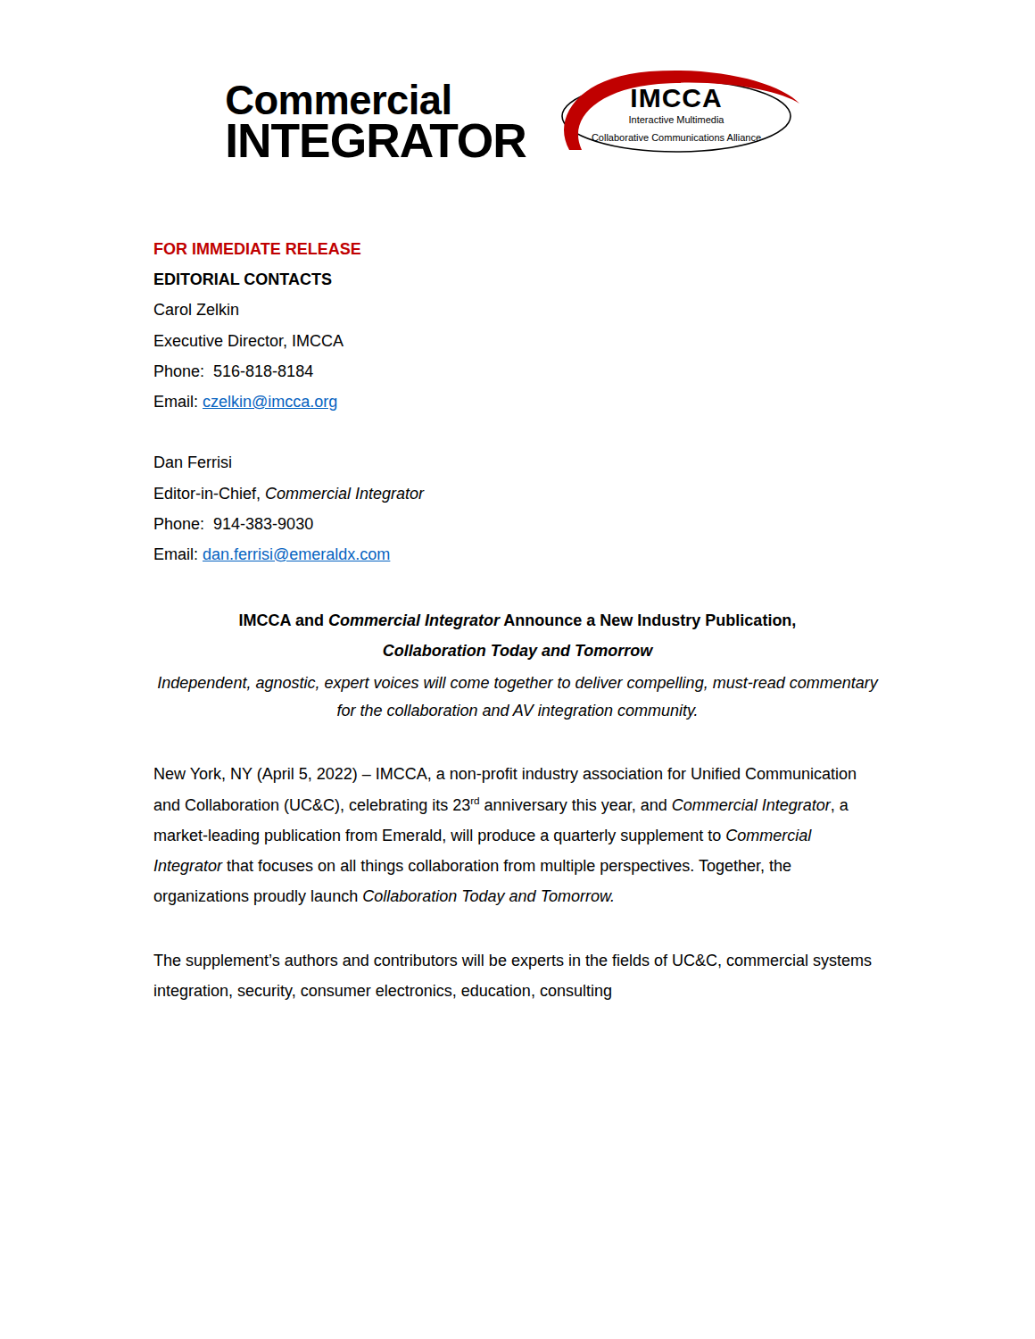Commercial INTEGRATOR
IMCCA Interactive Multimedia Collaborative Communications Alliance
FOR IMMEDIATE RELEASE
EDITORIAL CONTACTS
Carol Zelkin
Executive Director, IMCCA
Phone: 516-818-8184
Email: czelkin@imcca.org
Dan Ferrisi
Editor-in-Chief, Commercial Integrator
Phone: 914-383-9030
Email: dan.ferrisi@emeraldx.com
IMCCA and Commercial Integrator Announce a New Industry Publication,
Collaboration Today and Tomorrow
Independent, agnostic, expert voices will come together to deliver compelling, must-read commentary for the collaboration and AV integration community.
New York, NY (April 5, 2022) – IMCCA, a non-profit industry association for Unified Communication and Collaboration (UC&C), celebrating its 23rd anniversary this year, and Commercial Integrator, a market-leading publication from Emerald, will produce a quarterly supplement to Commercial Integrator that focuses on all things collaboration from multiple perspectives. Together, the organizations proudly launch Collaboration Today and Tomorrow.
The supplement’s authors and contributors will be experts in the fields of UC&C, commercial systems integration, security, consumer electronics, education, consulting